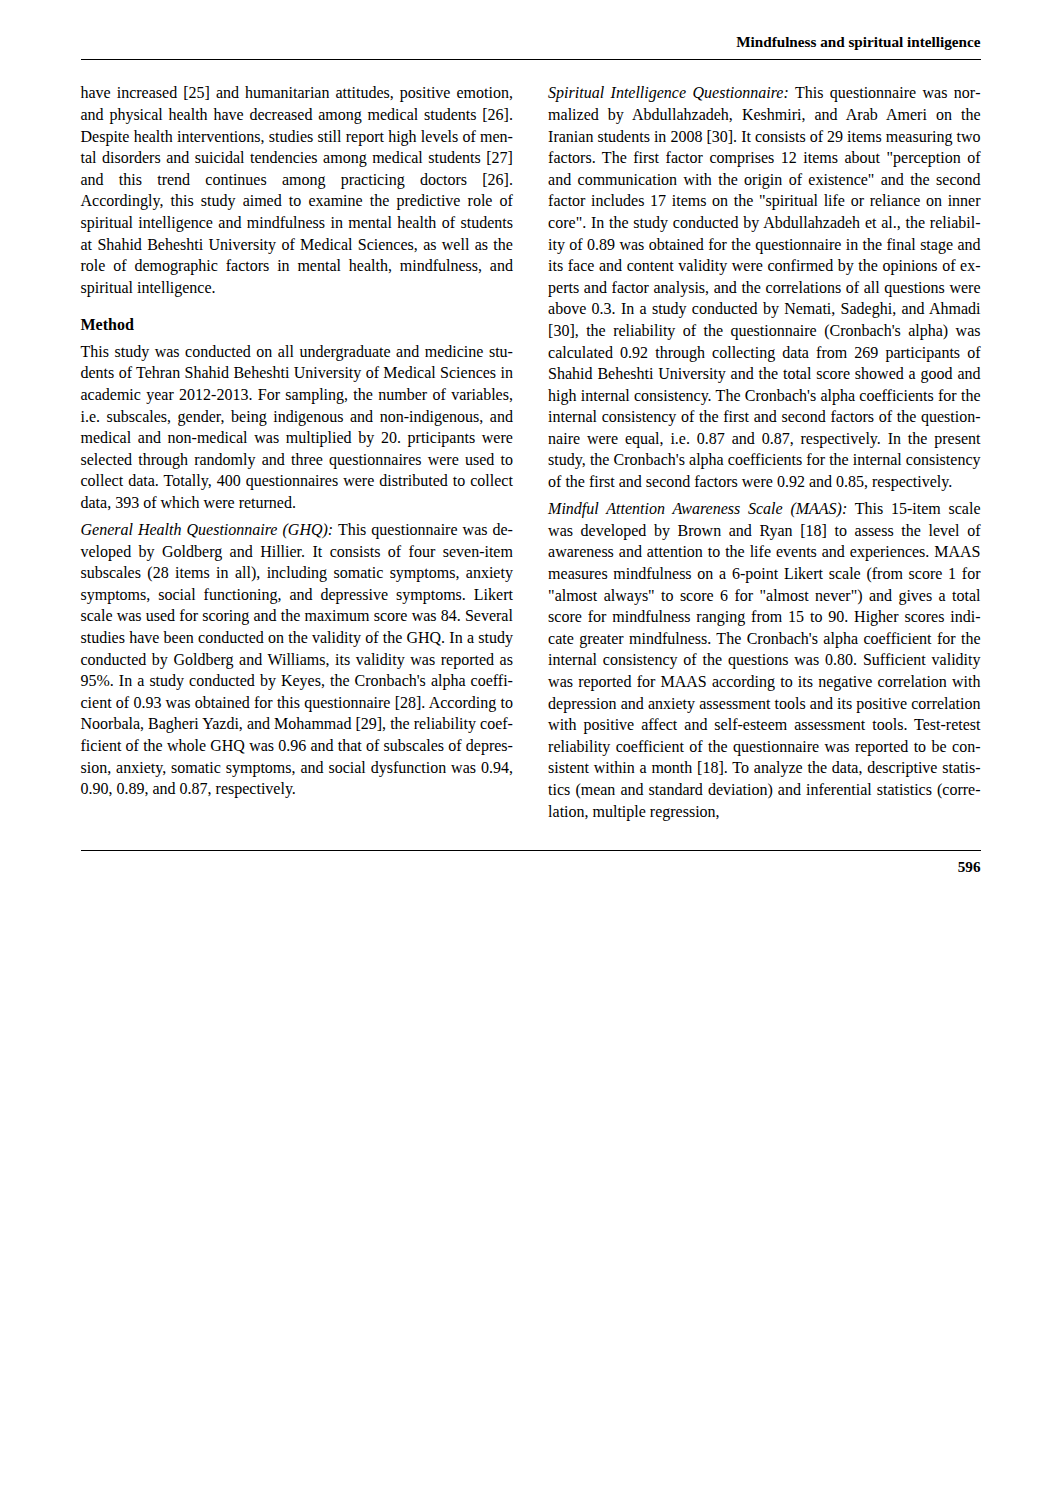Mindfulness and spiritual intelligence
have increased [25] and humanitarian attitudes, positive emotion, and physical health have decreased among medical students [26]. Despite health interventions, studies still report high levels of mental disorders and suicidal tendencies among medical students [27] and this trend continues among practicing doctors [26]. Accordingly, this study aimed to examine the predictive role of spiritual intelligence and mindfulness in mental health of students at Shahid Beheshti University of Medical Sciences, as well as the role of demographic factors in mental health, mindfulness, and spiritual intelligence.
Method
This study was conducted on all undergraduate and medicine students of Tehran Shahid Beheshti University of Medical Sciences in academic year 2012-2013. For sampling, the number of variables, i.e. subscales, gender, being indigenous and non-indigenous, and medical and non-medical was multiplied by 20. prticipants were selected through randomly and three questionnaires were used to collect data. Totally, 400 questionnaires were distributed to collect data, 393 of which were returned.
General Health Questionnaire (GHQ): This questionnaire was developed by Goldberg and Hillier. It consists of four seven-item subscales (28 items in all), including somatic symptoms, anxiety symptoms, social functioning, and depressive symptoms. Likert scale was used for scoring and the maximum score was 84. Several studies have been conducted on the validity of the GHQ. In a study conducted by Goldberg and Williams, its validity was reported as 95%. In a study conducted by Keyes, the Cronbach's alpha coefficient of 0.93 was obtained for this questionnaire [28]. According to Noorbala, Bagheri Yazdi, and Mohammad [29], the reliability coefficient of the whole GHQ was 0.96 and that of subscales of depression, anxiety, somatic symptoms, and social dysfunction was 0.94, 0.90, 0.89, and 0.87, respectively.
Spiritual Intelligence Questionnaire: This questionnaire was normalized by Abdullahzadeh, Keshmiri, and Arab Ameri on the Iranian students in 2008 [30]. It consists of 29 items measuring two factors. The first factor comprises 12 items about "perception of and communication with the origin of existence" and the second factor includes 17 items on the "spiritual life or reliance on inner core". In the study conducted by Abdullahzadeh et al., the reliability of 0.89 was obtained for the questionnaire in the final stage and its face and content validity were confirmed by the opinions of experts and factor analysis, and the correlations of all questions were above 0.3. In a study conducted by Nemati, Sadeghi, and Ahmadi [30], the reliability of the questionnaire (Cronbach's alpha) was calculated 0.92 through collecting data from 269 participants of Shahid Beheshti University and the total score showed a good and high internal consistency. The Cronbach's alpha coefficients for the internal consistency of the first and second factors of the questionnaire were equal, i.e. 0.87 and 0.87, respectively. In the present study, the Cronbach's alpha coefficients for the internal consistency of the first and second factors were 0.92 and 0.85, respectively.
Mindful Attention Awareness Scale (MAAS): This 15-item scale was developed by Brown and Ryan [18] to assess the level of awareness and attention to the life events and experiences. MAAS measures mindfulness on a 6-point Likert scale (from score 1 for "almost always" to score 6 for "almost never") and gives a total score for mindfulness ranging from 15 to 90. Higher scores indicate greater mindfulness. The Cronbach's alpha coefficient for the internal consistency of the questions was 0.80. Sufficient validity was reported for MAAS according to its negative correlation with depression and anxiety assessment tools and its positive correlation with positive affect and self-esteem assessment tools. Test-retest reliability coefficient of the questionnaire was reported to be consistent within a month [18]. To analyze the data, descriptive statistics (mean and standard deviation) and inferential statistics (correlation, multiple regression,
596